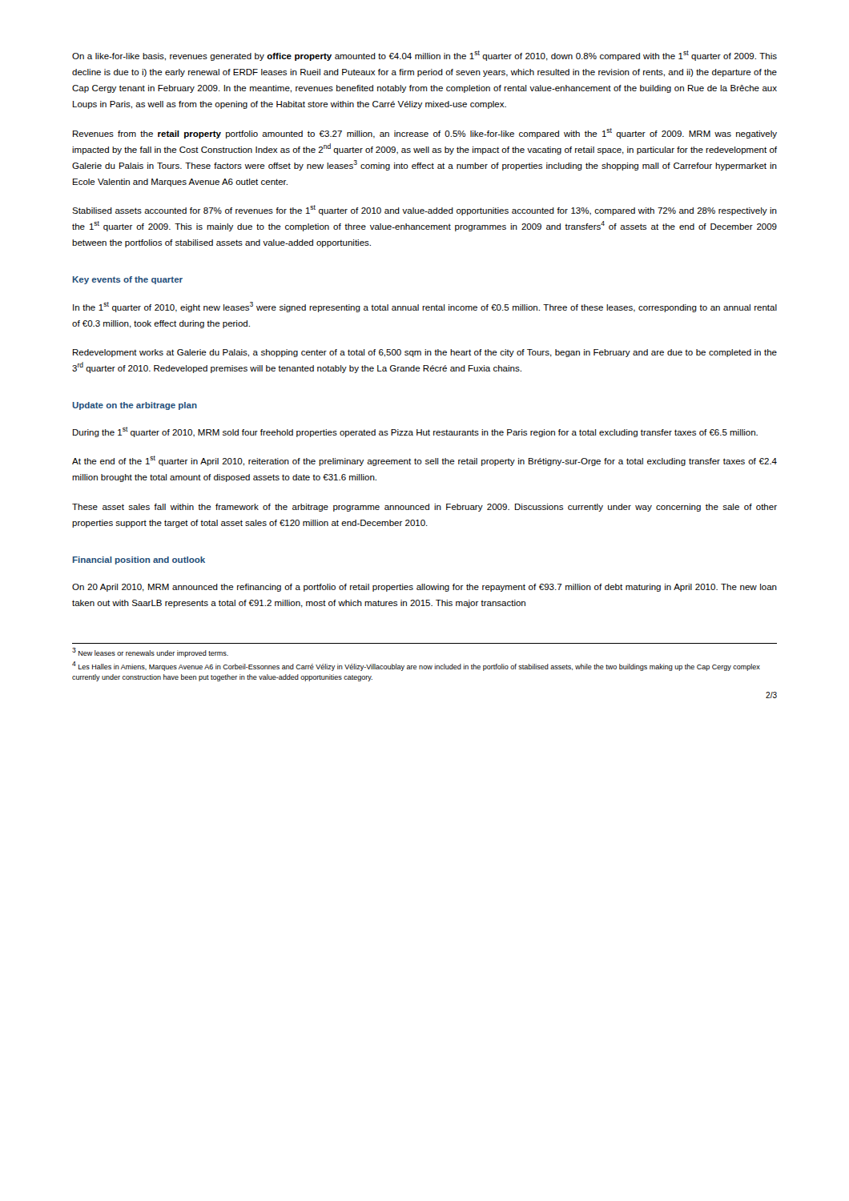On a like-for-like basis, revenues generated by office property amounted to €4.04 million in the 1st quarter of 2010, down 0.8% compared with the 1st quarter of 2009. This decline is due to i) the early renewal of ERDF leases in Rueil and Puteaux for a firm period of seven years, which resulted in the revision of rents, and ii) the departure of the Cap Cergy tenant in February 2009. In the meantime, revenues benefited notably from the completion of rental value-enhancement of the building on Rue de la Brêche aux Loups in Paris, as well as from the opening of the Habitat store within the Carré Vélizy mixed-use complex.
Revenues from the retail property portfolio amounted to €3.27 million, an increase of 0.5% like-for-like compared with the 1st quarter of 2009. MRM was negatively impacted by the fall in the Cost Construction Index as of the 2nd quarter of 2009, as well as by the impact of the vacating of retail space, in particular for the redevelopment of Galerie du Palais in Tours. These factors were offset by new leases3 coming into effect at a number of properties including the shopping mall of Carrefour hypermarket in Ecole Valentin and Marques Avenue A6 outlet center.
Stabilised assets accounted for 87% of revenues for the 1st quarter of 2010 and value-added opportunities accounted for 13%, compared with 72% and 28% respectively in the 1st quarter of 2009. This is mainly due to the completion of three value-enhancement programmes in 2009 and transfers4 of assets at the end of December 2009 between the portfolios of stabilised assets and value-added opportunities.
Key events of the quarter
In the 1st quarter of 2010, eight new leases3 were signed representing a total annual rental income of €0.5 million. Three of these leases, corresponding to an annual rental of €0.3 million, took effect during the period.
Redevelopment works at Galerie du Palais, a shopping center of a total of 6,500 sqm in the heart of the city of Tours, began in February and are due to be completed in the 3rd quarter of 2010. Redeveloped premises will be tenanted notably by the La Grande Récré and Fuxia chains.
Update on the arbitrage plan
During the 1st quarter of 2010, MRM sold four freehold properties operated as Pizza Hut restaurants in the Paris region for a total excluding transfer taxes of €6.5 million.
At the end of the 1st quarter in April 2010, reiteration of the preliminary agreement to sell the retail property in Brétigny-sur-Orge for a total excluding transfer taxes of €2.4 million brought the total amount of disposed assets to date to €31.6 million.
These asset sales fall within the framework of the arbitrage programme announced in February 2009. Discussions currently under way concerning the sale of other properties support the target of total asset sales of €120 million at end-December 2010.
Financial position and outlook
On 20 April 2010, MRM announced the refinancing of a portfolio of retail properties allowing for the repayment of €93.7 million of debt maturing in April 2010. The new loan taken out with SaarLB represents a total of €91.2 million, most of which matures in 2015. This major transaction
3 New leases or renewals under improved terms.
4 Les Halles in Amiens, Marques Avenue A6 in Corbeil-Essonnes and Carré Vélizy in Vélizy-Villacoublay are now included in the portfolio of stabilised assets, while the two buildings making up the Cap Cergy complex currently under construction have been put together in the value-added opportunities category.
2/3